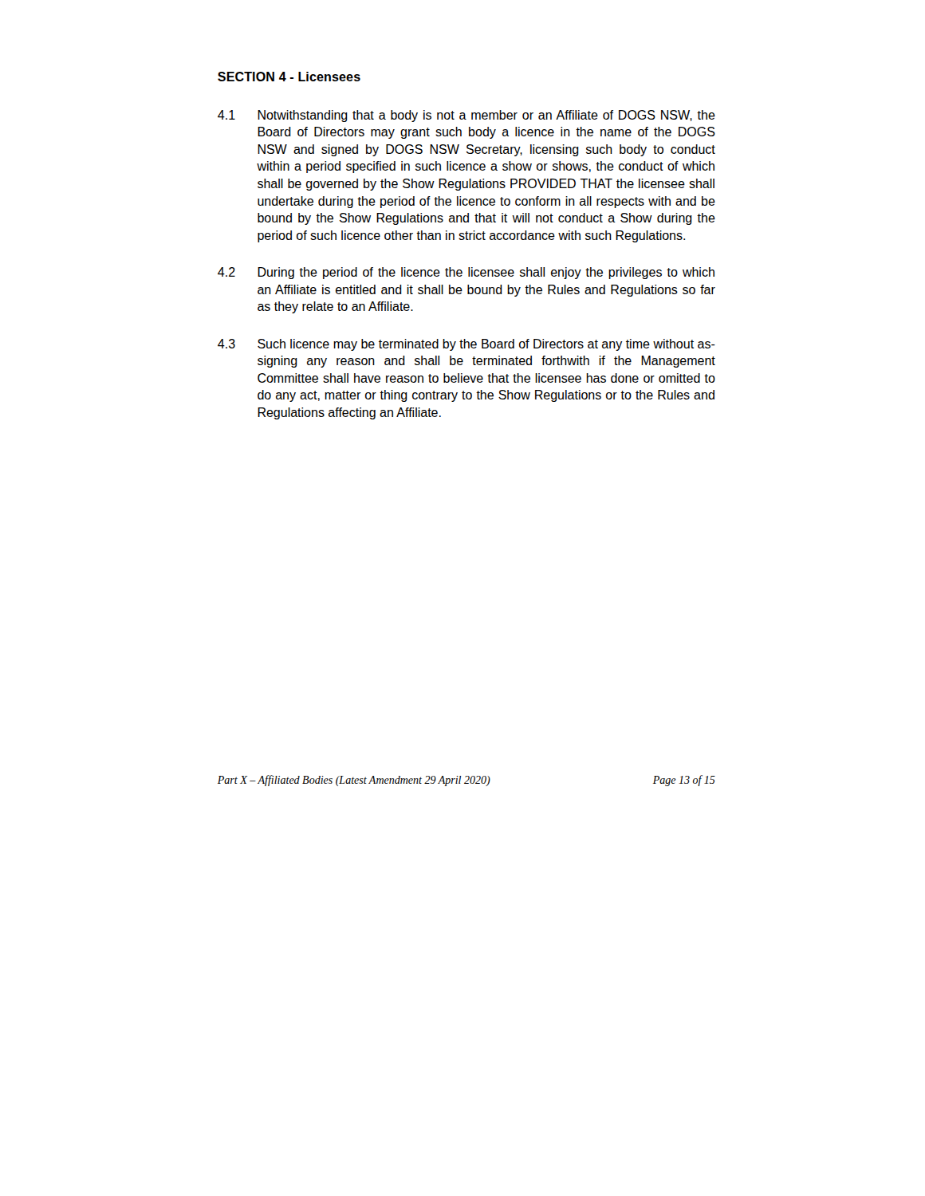SECTION 4 - Licensees
4.1
Notwithstanding that a body is not a member or an Affiliate of DOGS NSW, the Board of Directors may grant such body a licence in the name of the DOGS NSW and signed by DOGS NSW Secretary, licensing such body to conduct within a period specified in such licence a show or shows, the conduct of which shall be governed by the Show Regulations PROVIDED THAT the licensee shall undertake during the period of the licence to conform in all respects with and be bound by the Show Regulations and that it will not conduct a Show during the period of such licence other than in strict accordance with such Regulations.
4.2
During the period of the licence the licensee shall enjoy the privileges to which an Affiliate is entitled and it shall be bound by the Rules and Regulations so far as they relate to an Affiliate.
4.3
Such licence may be terminated by the Board of Directors at any time without assigning any reason and shall be terminated forthwith if the Management Committee shall have reason to believe that the licensee has done or omitted to do any act, matter or thing contrary to the Show Regulations or to the Rules and Regulations affecting an Affiliate.
Part X – Affiliated Bodies (Latest Amendment 29 April 2020)
Page 13 of 15